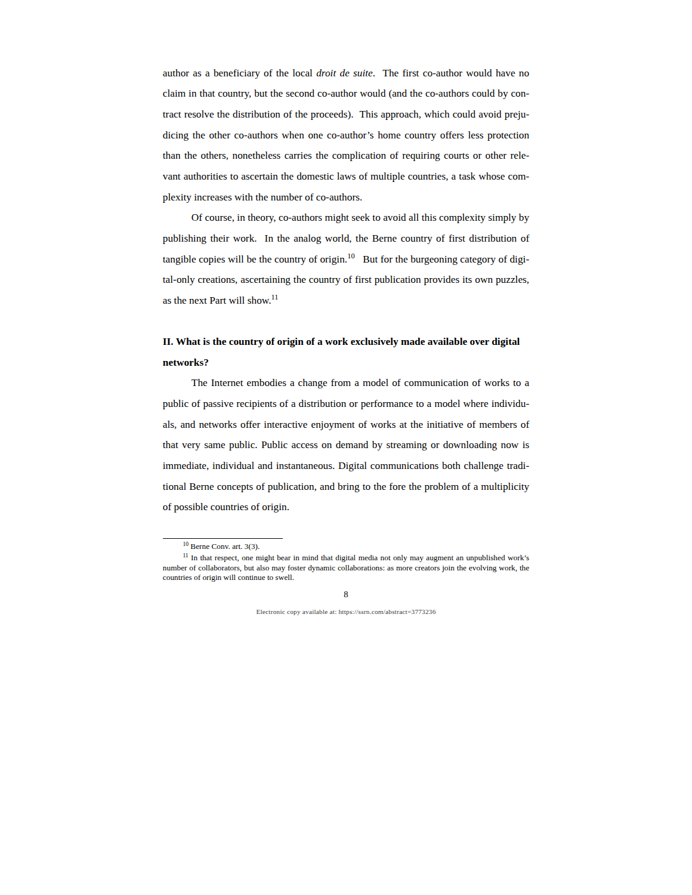author as a beneficiary of the local droit de suite. The first co-author would have no claim in that country, but the second co-author would (and the co-authors could by contract resolve the distribution of the proceeds). This approach, which could avoid prejudicing the other co-authors when one co-author’s home country offers less protection than the others, nonetheless carries the complication of requiring courts or other relevant authorities to ascertain the domestic laws of multiple countries, a task whose complexity increases with the number of co-authors.
Of course, in theory, co-authors might seek to avoid all this complexity simply by publishing their work. In the analog world, the Berne country of first distribution of tangible copies will be the country of origin.10 But for the burgeoning category of digital-only creations, ascertaining the country of first publication provides its own puzzles, as the next Part will show.11
II. What is the country of origin of a work exclusively made available over digital networks?
The Internet embodies a change from a model of communication of works to a public of passive recipients of a distribution or performance to a model where individuals, and networks offer interactive enjoyment of works at the initiative of members of that very same public. Public access on demand by streaming or downloading now is immediate, individual and instantaneous. Digital communications both challenge traditional Berne concepts of publication, and bring to the fore the problem of a multiplicity of possible countries of origin.
10 Berne Conv. art. 3(3).
11 In that respect, one might bear in mind that digital media not only may augment an unpublished work’s number of collaborators, but also may foster dynamic collaborations: as more creators join the evolving work, the countries of origin will continue to swell.
8
Electronic copy available at: https://ssrn.com/abstract=3773236